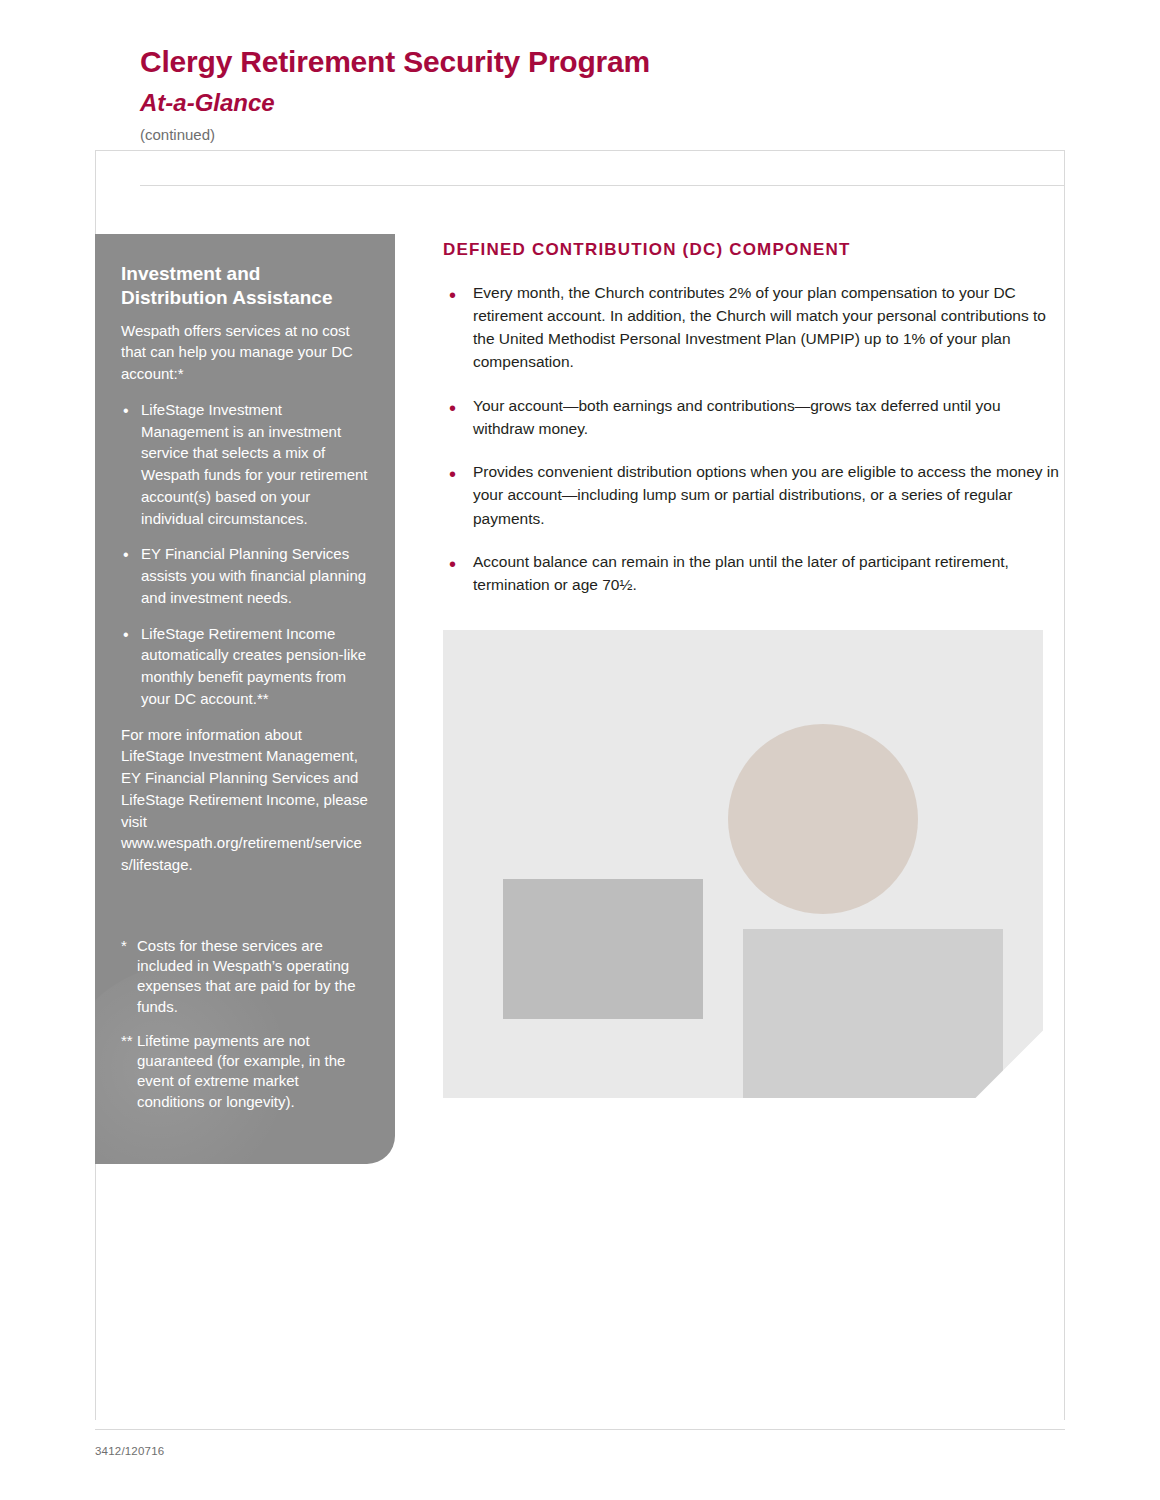Clergy Retirement Security Program
At-a-Glance
(continued)
Investment and Distribution Assistance
Wespath offers services at no cost that can help you manage your DC account:*
LifeStage Investment Management is an investment service that selects a mix of Wespath funds for your retirement account(s) based on your individual circumstances.
EY Financial Planning Services assists you with financial planning and investment needs.
LifeStage Retirement Income automatically creates pension-like monthly benefit payments from your DC account.**
For more information about LifeStage Investment Management, EY Financial Planning Services and LifeStage Retirement Income, please visit www.wespath.org/retirement/services/lifestage.
*Costs for these services are included in Wespath’s operating expenses that are paid for by the funds.
**Lifetime payments are not guaranteed (for example, in the event of extreme market conditions or longevity).
Defined Contribution (DC) Component
Every month, the Church contributes 2% of your plan compensation to your DC retirement account. In addition, the Church will match your personal contributions to the United Methodist Personal Investment Plan (UMPIP) up to 1% of your plan compensation.
Your account—both earnings and contributions—grows tax deferred until you withdraw money.
Provides convenient distribution options when you are eligible to access the money in your account—including lump sum or partial distributions, or a series of regular payments.
Account balance can remain in the plan until the later of participant retirement, termination or age 70½.
3412/120716